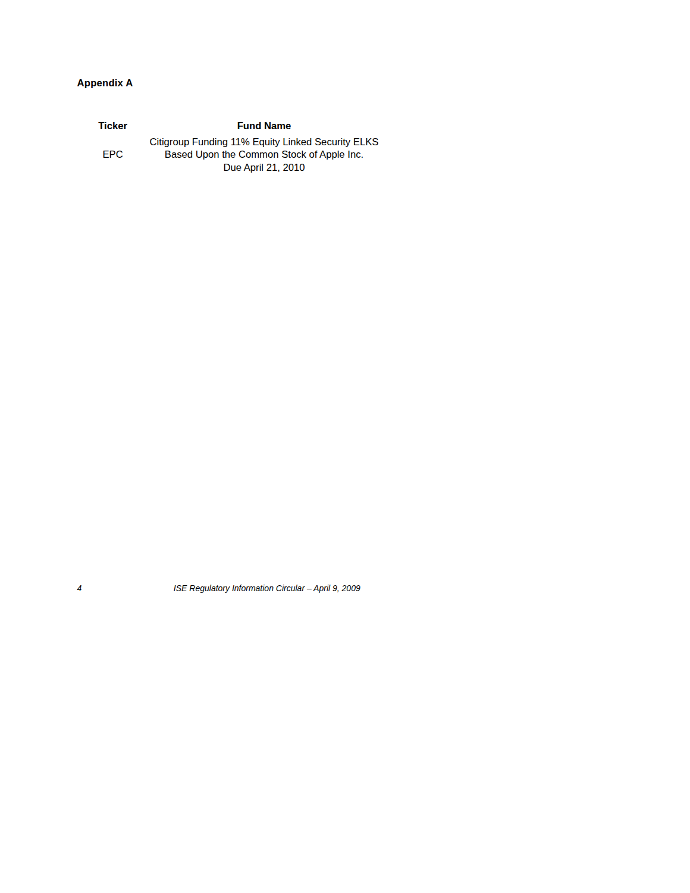Appendix A
| Ticker | Fund Name |
| --- | --- |
| EPC | Citigroup Funding 11% Equity Linked Security ELKS Based Upon the Common Stock of Apple Inc. Due April 21, 2010 |
4
ISE Regulatory Information Circular – April 9, 2009